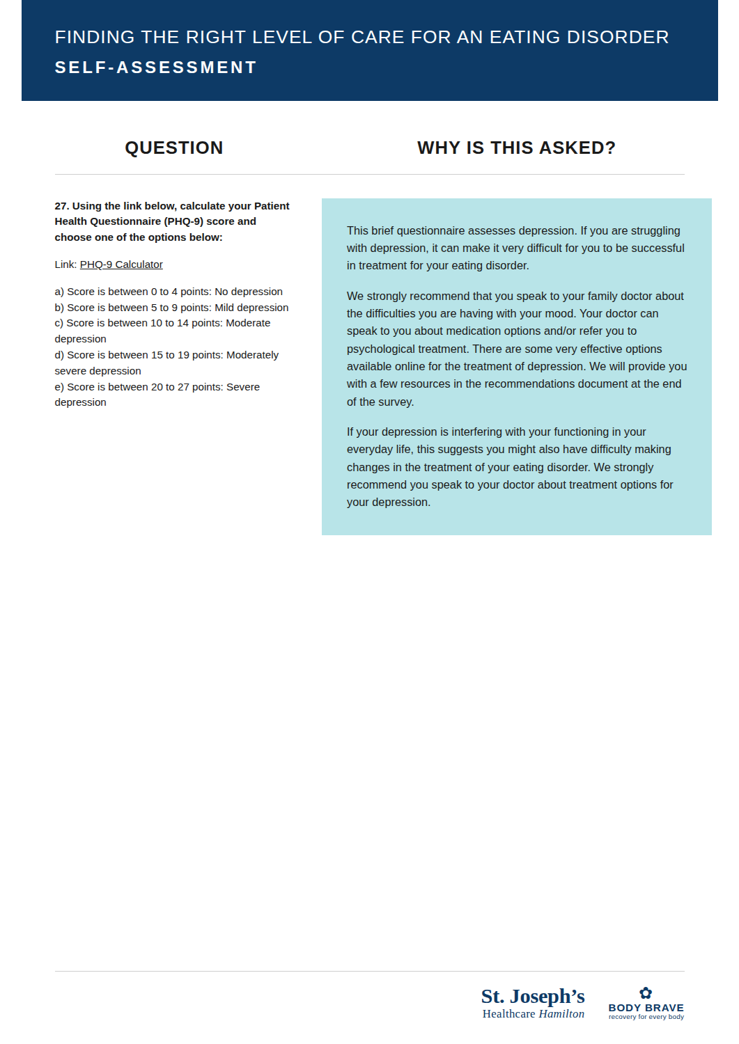Finding the Right Level of Care for an Eating Disorder
Self-Assessment
Question
Why is this asked?
27. Using the link below, calculate your Patient Health Questionnaire (PHQ-9) score and choose one of the options below:
Link: PHQ-9 Calculator
a) Score is between 0 to 4 points: No depression
b) Score is between 5 to 9 points: Mild depression
c) Score is between 10 to 14 points: Moderate depression
d) Score is between 15 to 19 points: Moderately severe depression
e) Score is between 20 to 27 points: Severe depression
This brief questionnaire assesses depression. If you are struggling with depression, it can make it very difficult for you to be successful in treatment for your eating disorder.
We strongly recommend that you speak to your family doctor about the difficulties you are having with your mood. Your doctor can speak to you about medication options and/or refer you to psychological treatment. There are some very effective options available online for the treatment of depression. We will provide you with a few resources in the recommendations document at the end of the survey.
If your depression is interfering with your functioning in your everyday life, this suggests you might also have difficulty making changes in the treatment of your eating disorder. We strongly recommend you speak to your doctor about treatment options for your depression.
St. Joseph’s
Healthcare Hamilton
✿
BODY BRAVE
recovery for every body